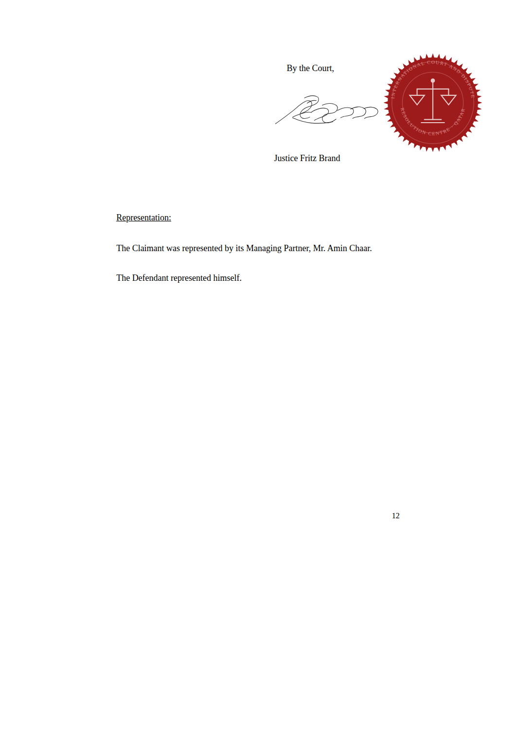By the Court,
INTERNATIONAL COURT AND DISPUTE RESOLUTION CENTRE · QATAR
Justice Fritz Brand
Representation:
The Claimant was represented by its Managing Partner, Mr. Amin Chaar.
The Defendant represented himself.
12